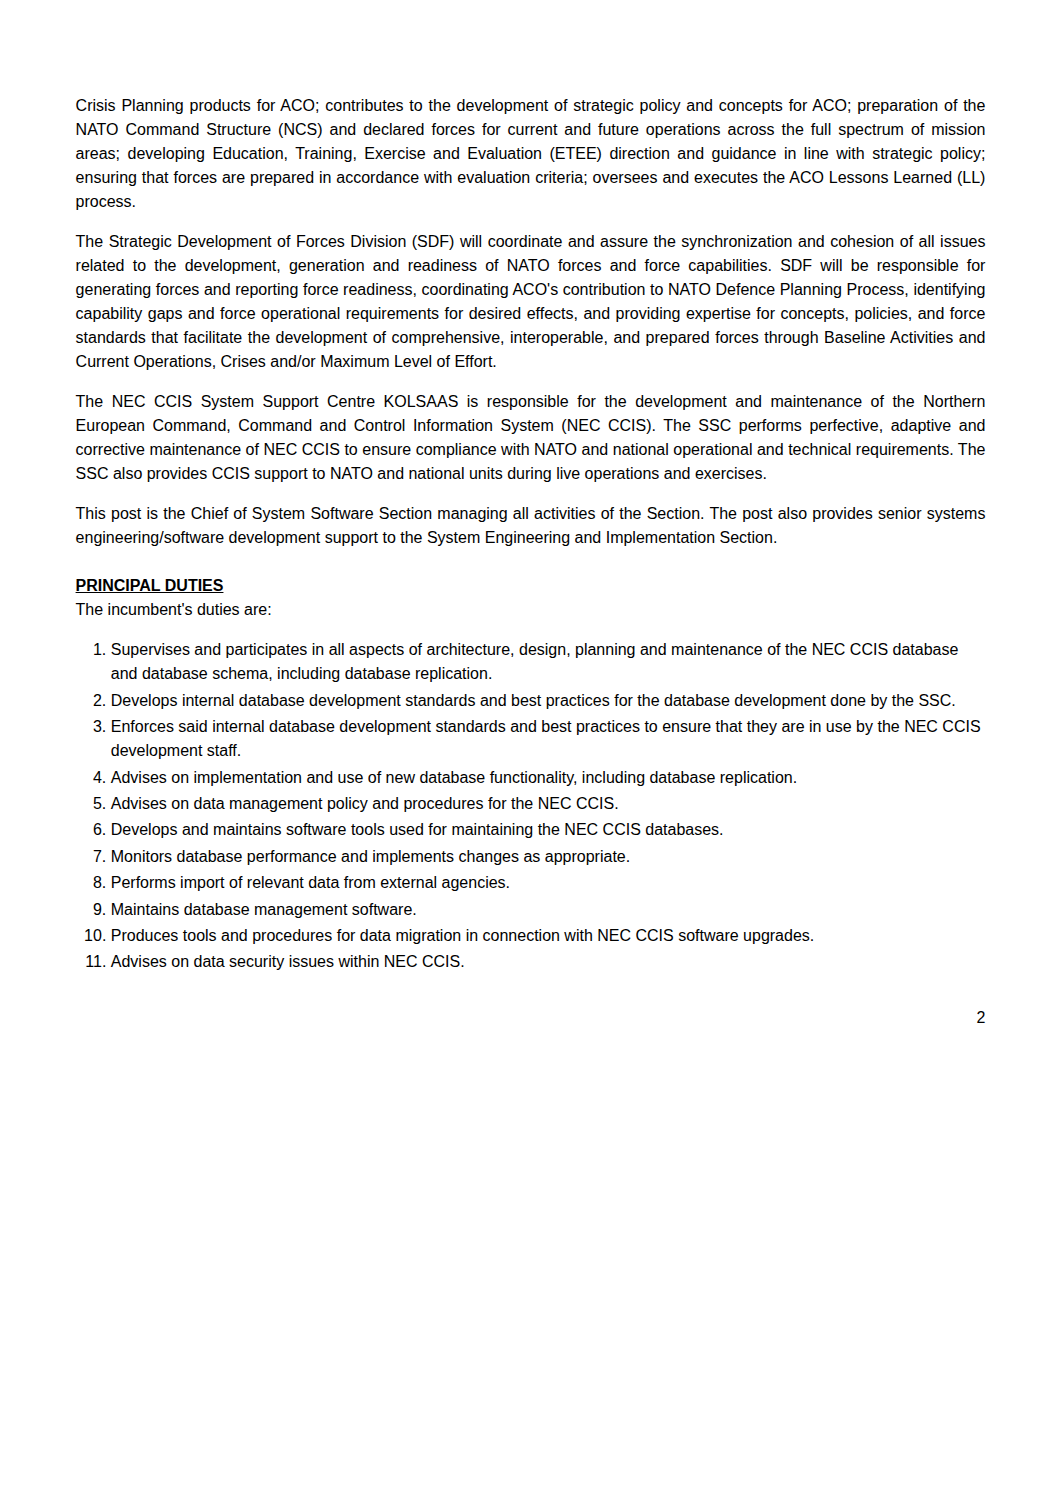Crisis Planning products for ACO; contributes to the development of strategic policy and concepts for ACO; preparation of the NATO Command Structure (NCS) and declared forces for current and future operations across the full spectrum of mission areas; developing Education, Training, Exercise and Evaluation (ETEE) direction and guidance in line with strategic policy; ensuring that forces are prepared in accordance with evaluation criteria; oversees and executes the ACO Lessons Learned (LL) process.
The Strategic Development of Forces Division (SDF) will coordinate and assure the synchronization and cohesion of all issues related to the development, generation and readiness of NATO forces and force capabilities. SDF will be responsible for generating forces and reporting force readiness, coordinating ACO's contribution to NATO Defence Planning Process, identifying capability gaps and force operational requirements for desired effects, and providing expertise for concepts, policies, and force standards that facilitate the development of comprehensive, interoperable, and prepared forces through Baseline Activities and Current Operations, Crises and/or Maximum Level of Effort.
The NEC CCIS System Support Centre KOLSAAS is responsible for the development and maintenance of the Northern European Command, Command and Control Information System (NEC CCIS). The SSC performs perfective, adaptive and corrective maintenance of NEC CCIS to ensure compliance with NATO and national operational and technical requirements. The SSC also provides CCIS support to NATO and national units during live operations and exercises.
This post is the Chief of System Software Section managing all activities of the Section. The post also provides senior systems engineering/software development support to the System Engineering and Implementation Section.
PRINCIPAL DUTIES
The incumbent's duties are:
Supervises and participates in all aspects of architecture, design, planning and maintenance of the NEC CCIS database and database schema, including database replication.
Develops internal database development standards and best practices for the database development done by the SSC.
Enforces said internal database development standards and best practices to ensure that they are in use by the NEC CCIS development staff.
Advises on implementation and use of new database functionality, including database replication.
Advises on data management policy and procedures for the NEC CCIS.
Develops and maintains software tools used for maintaining the NEC CCIS databases.
Monitors database performance and implements changes as appropriate.
Performs import of relevant data from external agencies.
Maintains database management software.
Produces tools and procedures for data migration in connection with NEC CCIS software upgrades.
Advises on data security issues within NEC CCIS.
2